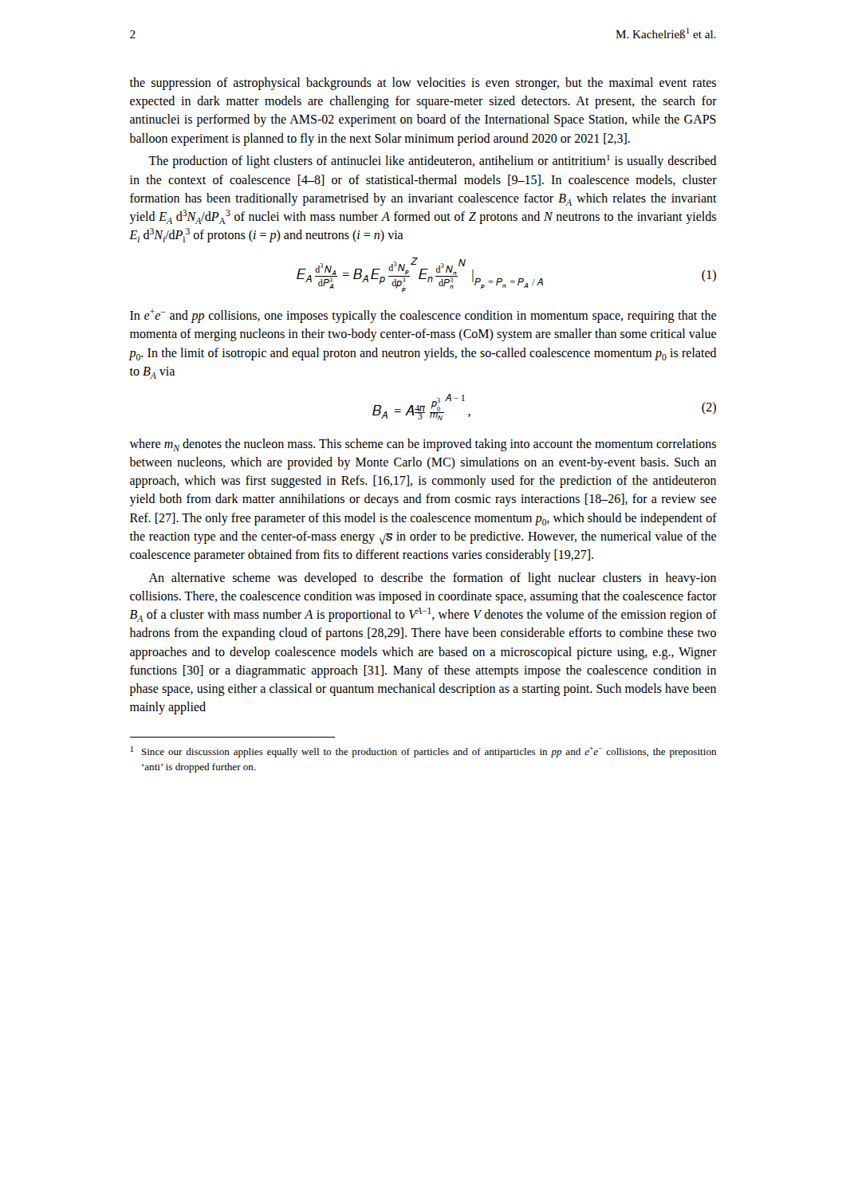2 M. Kachelrieß1 et al.
the suppression of astrophysical backgrounds at low velocities is even stronger, but the maximal event rates expected in dark matter models are challenging for square-meter sized detectors. At present, the search for antinuclei is performed by the AMS-02 experiment on board of the International Space Station, while the GAPS balloon experiment is planned to fly in the next Solar minimum period around 2020 or 2021 [2,3].
The production of light clusters of antinuclei like antideuteron, antihelium or antitritium1 is usually described in the context of coalescence [4–8] or of statistical-thermal models [9–15]. In coalescence models, cluster formation has been traditionally parametrised by an invariant coalescence factor BA which relates the invariant yield EA d3NA/dPA3 of nuclei with mass number A formed out of Z protons and N neutrons to the invariant yields Ei d3Ni/dPi3 of protons (i = p) and neutrons (i = n) via
EA d3NA dPA3 = BA Ep d3Np dpp¯3 Z En d3Nn dPn3 N | Pp=Pn=PA/A (1)
In e+e− and pp collisions, one imposes typically the coalescence condition in momentum space, requiring that the momenta of merging nucleons in their two-body center-of-mass (CoM) system are smaller than some critical value p0. In the limit of isotropic and equal proton and neutron yields, the so-called coalescence momentum p0 is related to BA via
BA = A 4π3 p03 mN A−1 , (2)
where mN denotes the nucleon mass. This scheme can be improved taking into account the momentum correlations between nucleons, which are provided by Monte Carlo (MC) simulations on an event-by-event basis. Such an approach, which was first suggested in Refs. [16,17], is commonly used for the prediction of the antideuteron yield both from dark matter annihilations or decays and from cosmic rays interactions [18–26], for a review see Ref. [27]. The only free parameter of this model is the coalescence momentum p0, which should be independent of the reaction type and the center-of-mass energy s in order to be predictive. However, the numerical value of the coalescence parameter obtained from fits to different reactions varies considerably [19,27].
An alternative scheme was developed to describe the formation of light nuclear clusters in heavy-ion collisions. There, the coalescence condition was imposed in coordinate space, assuming that the coalescence factor BA of a cluster with mass number A is proportional to VA−1, where V denotes the volume of the emission region of hadrons from the expanding cloud of partons [28,29]. There have been considerable efforts to combine these two approaches and to develop coalescence models which are based on a microscopical picture using, e.g., Wigner functions [30] or a diagrammatic approach [31]. Many of these attempts impose the coalescence condition in phase space, using either a classical or quantum mechanical description as a starting point. Such models have been mainly applied
1 Since our discussion applies equally well to the production of particles and of antiparticles in pp and e+e− collisions, the preposition ‘anti’ is dropped further on.